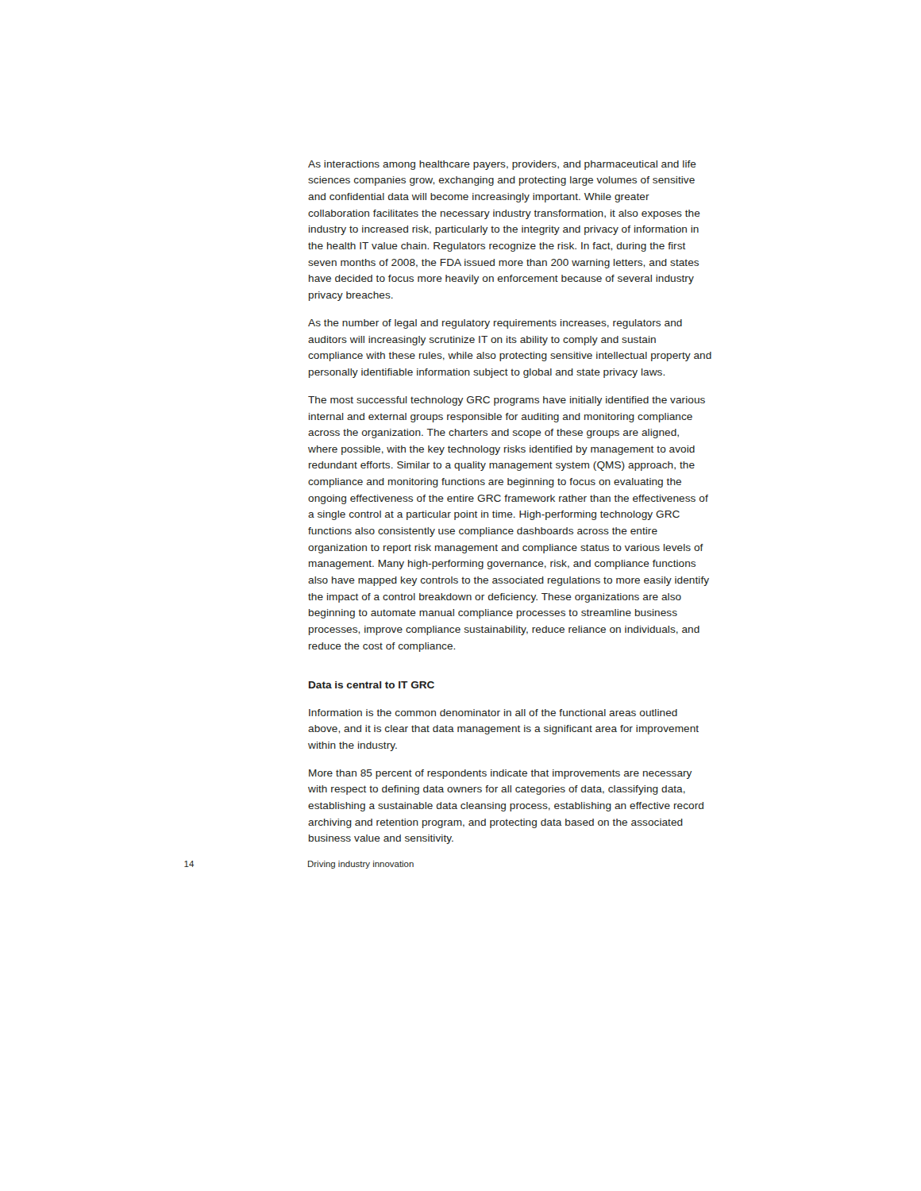As interactions among healthcare payers, providers, and pharmaceutical and life sciences companies grow, exchanging and protecting large volumes of sensitive and confidential data will become increasingly important. While greater collaboration facilitates the necessary industry transformation, it also exposes the industry to increased risk, particularly to the integrity and privacy of information in the health IT value chain. Regulators recognize the risk. In fact, during the first seven months of 2008, the FDA issued more than 200 warning letters, and states have decided to focus more heavily on enforcement because of several industry privacy breaches.
As the number of legal and regulatory requirements increases, regulators and auditors will increasingly scrutinize IT on its ability to comply and sustain compliance with these rules, while also protecting sensitive intellectual property and personally identifiable information subject to global and state privacy laws.
The most successful technology GRC programs have initially identified the various internal and external groups responsible for auditing and monitoring compliance across the organization. The charters and scope of these groups are aligned, where possible, with the key technology risks identified by management to avoid redundant efforts. Similar to a quality management system (QMS) approach, the compliance and monitoring functions are beginning to focus on evaluating the ongoing effectiveness of the entire GRC framework rather than the effectiveness of a single control at a particular point in time. High-performing technology GRC functions also consistently use compliance dashboards across the entire organization to report risk management and compliance status to various levels of management. Many high-performing governance, risk, and compliance functions also have mapped key controls to the associated regulations to more easily identify the impact of a control breakdown or deficiency. These organizations are also beginning to automate manual compliance processes to streamline business processes, improve compliance sustainability, reduce reliance on individuals, and reduce the cost of compliance.
Data is central to IT GRC
Information is the common denominator in all of the functional areas outlined above, and it is clear that data management is a significant area for improvement within the industry.
More than 85 percent of respondents indicate that improvements are necessary with respect to defining data owners for all categories of data, classifying data, establishing a sustainable data cleansing process, establishing an effective record archiving and retention program, and protecting data based on the associated business value and sensitivity.
14 Driving industry innovation